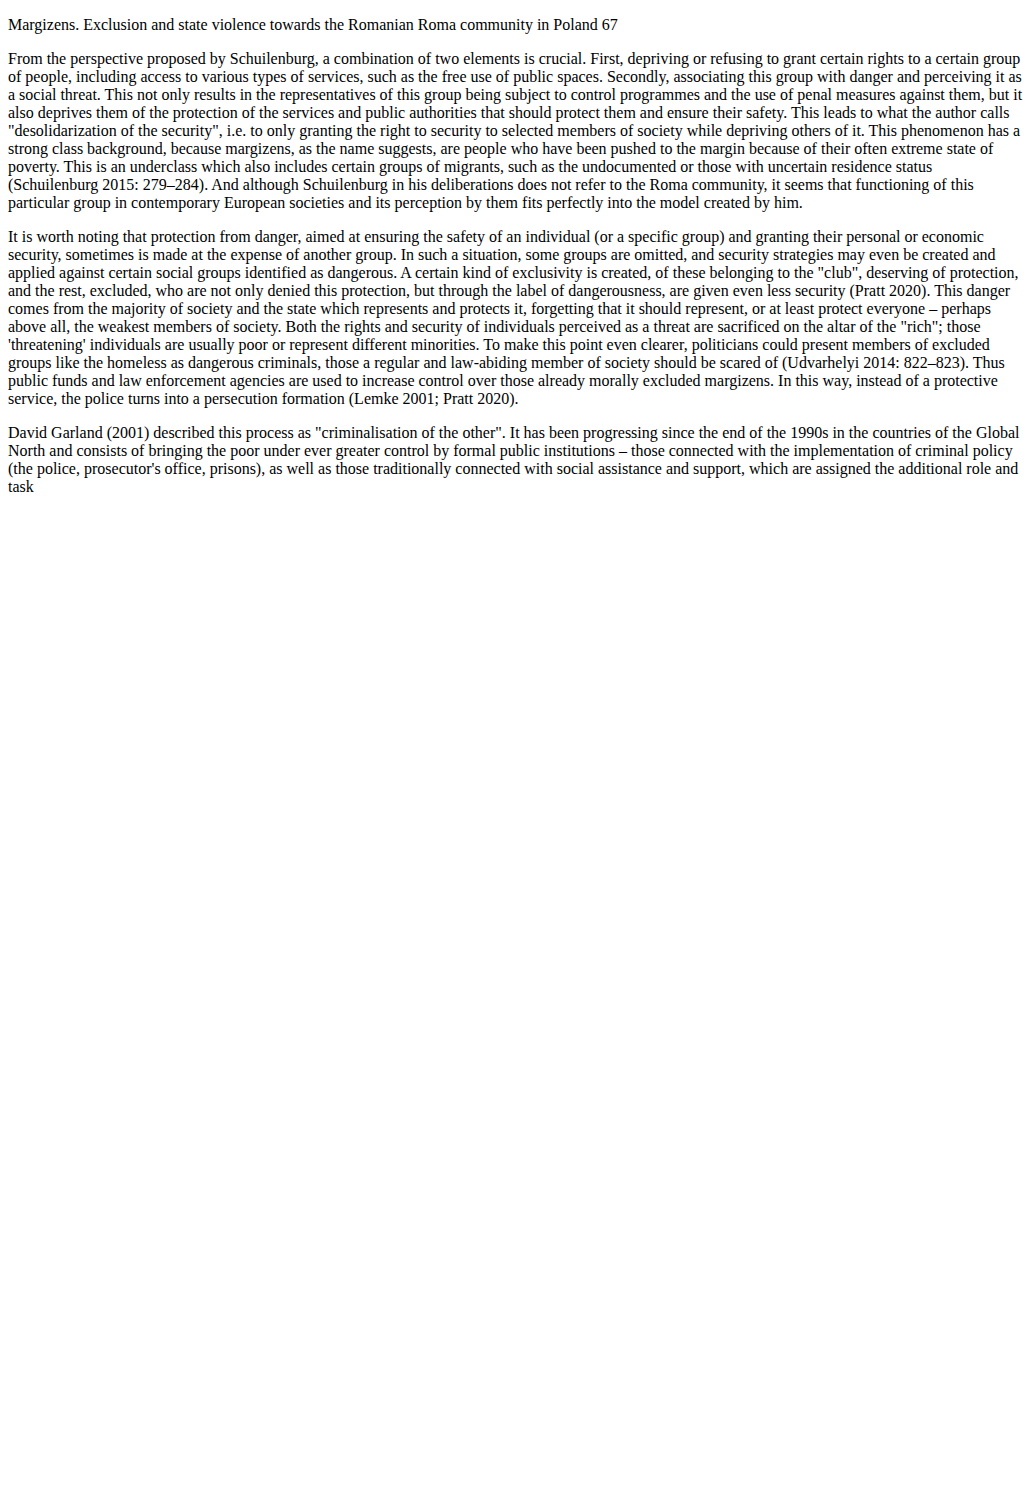Margizens. Exclusion and state violence towards the Romanian Roma community in Poland 67
From the perspective proposed by Schuilenburg, a combination of two elements is crucial. First, depriving or refusing to grant certain rights to a certain group of people, including access to various types of services, such as the free use of public spaces. Secondly, associating this group with danger and perceiving it as a social threat. This not only results in the representatives of this group being subject to control programmes and the use of penal measures against them, but it also deprives them of the protection of the services and public authorities that should protect them and ensure their safety. This leads to what the author calls "desolidarization of the security", i.e. to only granting the right to security to selected members of society while depriving others of it. This phenomenon has a strong class background, because margizens, as the name suggests, are people who have been pushed to the margin because of their often extreme state of poverty. This is an underclass which also includes certain groups of migrants, such as the undocumented or those with uncertain residence status (Schuilenburg 2015: 279–284). And although Schuilenburg in his deliberations does not refer to the Roma community, it seems that functioning of this particular group in contemporary European societies and its perception by them fits perfectly into the model created by him.
It is worth noting that protection from danger, aimed at ensuring the safety of an individual (or a specific group) and granting their personal or economic security, sometimes is made at the expense of another group. In such a situation, some groups are omitted, and security strategies may even be created and applied against certain social groups identified as dangerous. A certain kind of exclusivity is created, of these belonging to the "club", deserving of protection, and the rest, excluded, who are not only denied this protection, but through the label of dangerousness, are given even less security (Pratt 2020). This danger comes from the majority of society and the state which represents and protects it, forgetting that it should represent, or at least protect everyone – perhaps above all, the weakest members of society. Both the rights and security of individuals perceived as a threat are sacrificed on the altar of the "rich"; those 'threatening' individuals are usually poor or represent different minorities. To make this point even clearer, politicians could present members of excluded groups like the homeless as dangerous criminals, those a regular and law-abiding member of society should be scared of (Udvarhelyi 2014: 822–823). Thus public funds and law enforcement agencies are used to increase control over those already morally excluded margizens. In this way, instead of a protective service, the police turns into a persecution formation (Lemke 2001; Pratt 2020).
David Garland (2001) described this process as "criminalisation of the other". It has been progressing since the end of the 1990s in the countries of the Global North and consists of bringing the poor under ever greater control by formal public institutions – those connected with the implementation of criminal policy (the police, prosecutor's office, prisons), as well as those traditionally connected with social assistance and support, which are assigned the additional role and task